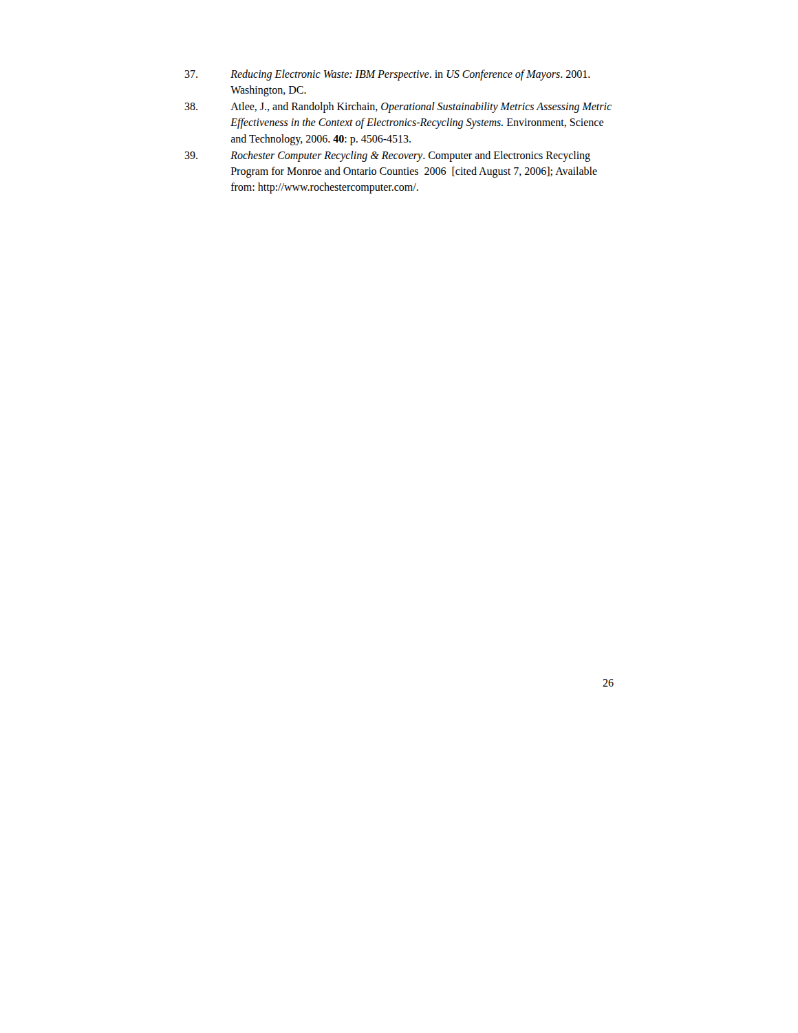37. Reducing Electronic Waste: IBM Perspective. in US Conference of Mayors. 2001. Washington, DC.
38. Atlee, J., and Randolph Kirchain, Operational Sustainability Metrics Assessing Metric Effectiveness in the Context of Electronics-Recycling Systems. Environment, Science and Technology, 2006. 40: p. 4506-4513.
39. Rochester Computer Recycling & Recovery. Computer and Electronics Recycling Program for Monroe and Ontario Counties 2006 [cited August 7, 2006]; Available from: http://www.rochestercomputer.com/.
26